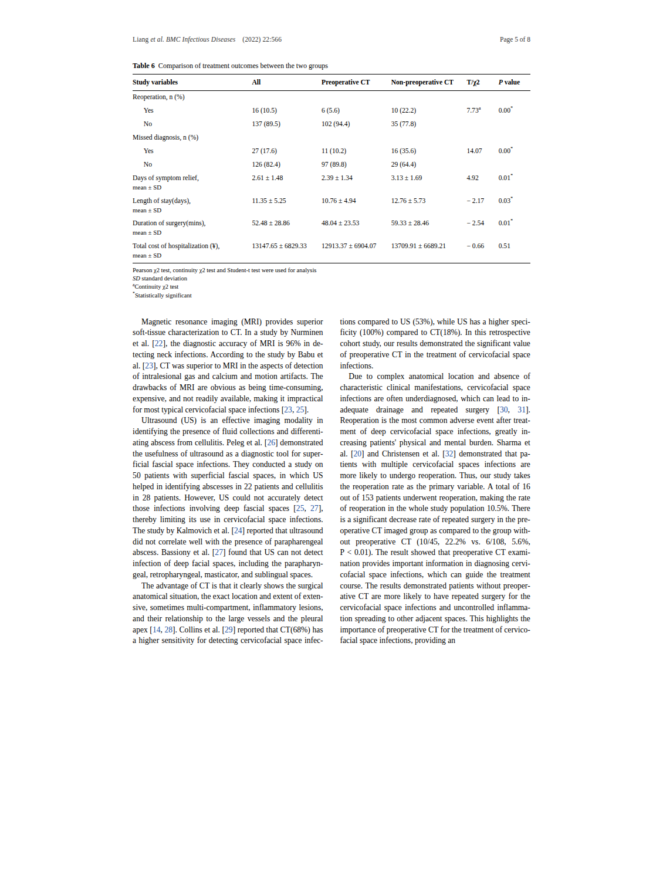Liang et al. BMC Infectious Diseases (2022) 22:566
Page 5 of 8
Table 6 Comparison of treatment outcomes between the two groups
| Study variables | All | Preoperative CT | Non-preoperative CT | T/χ2 | P value |
| --- | --- | --- | --- | --- | --- |
| Reoperation, n (%) | | | | | |
| Yes | 16 (10.5) | 6 (5.6) | 10 (22.2) | 7.73 a | 0.00 * |
| No | 137 (89.5) | 102 (94.4) | 35 (77.8) | | |
| Missed diagnosis, n (%) | | | | | |
| Yes | 27 (17.6) | 11 (10.2) | 16 (35.6) | 14.07 | 0.00 * |
| No | 126 (82.4) | 97 (89.8) | 29 (64.4) | | |
| Days of symptom relief, mean ± SD | 2.61 ± 1.48 | 2.39 ± 1.34 | 3.13 ± 1.69 | 4.92 | 0.01 * |
| Length of stay(days), mean ± SD | 11.35 ± 5.25 | 10.76 ± 4.94 | 12.76 ± 5.73 | − 2.17 | 0.03 * |
| Duration of surgery(mins), mean ± SD | 52.48 ± 28.86 | 48.04 ± 23.53 | 59.33 ± 28.46 | − 2.54 | 0.01 * |
| Total cost of hospitalization (¥), mean ± SD | 13147.65 ± 6829.33 | 12913.37 ± 6904.07 | 13709.91 ± 6689.21 | − 0.66 | 0.51 |
Pearson χ2 test, continuity χ2 test and Student-t test were used for analysis
SD standard deviation
aContinuity χ2 test
*Statistically significant
Magnetic resonance imaging (MRI) provides superior soft-tissue characterization to CT. In a study by Nurminen et al. [22], the diagnostic accuracy of MRI is 96% in detecting neck infections. According to the study by Babu et al. [23], CT was superior to MRI in the aspects of detection of intralesional gas and calcium and motion artifacts. The drawbacks of MRI are obvious as being time-consuming, expensive, and not readily available, making it impractical for most typical cervicofacial space infections [23, 25].
Ultrasound (US) is an effective imaging modality in identifying the presence of fluid collections and differentiating abscess from cellulitis. Peleg et al. [26] demonstrated the usefulness of ultrasound as a diagnostic tool for superficial fascial space infections. They conducted a study on 50 patients with superficial fascial spaces, in which US helped in identifying abscesses in 22 patients and cellulitis in 28 patients. However, US could not accurately detect those infections involving deep fascial spaces [25, 27], thereby limiting its use in cervicofacial space infections. The study by Kalmovich et al. [24] reported that ultrasound did not correlate well with the presence of parapharengeal abscess. Bassiony et al. [27] found that US can not detect infection of deep facial spaces, including the parapharyngeal, retropharyngeal, masticator, and sublingual spaces.
The advantage of CT is that it clearly shows the surgical anatomical situation, the exact location and extent of extensive, sometimes multi-compartment, inflammatory lesions, and their relationship to the large vessels and the pleural apex [14, 28]. Collins et al. [29] reported that CT(68%) has a higher sensitivity for detecting cervicofacial space infections compared to US (53%), while US has a higher specificity (100%) compared to CT(18%). In this retrospective cohort study, our results demonstrated the significant value of preoperative CT in the treatment of cervicofacial space infections.
Due to complex anatomical location and absence of characteristic clinical manifestations, cervicofacial space infections are often underdiagnosed, which can lead to inadequate drainage and repeated surgery [30, 31]. Reoperation is the most common adverse event after treatment of deep cervicofacial space infections, greatly increasing patients' physical and mental burden. Sharma et al. [20] and Christensen et al. [32] demonstrated that patients with multiple cervicofacial spaces infections are more likely to undergo reoperation. Thus, our study takes the reoperation rate as the primary variable. A total of 16 out of 153 patients underwent reoperation, making the rate of reoperation in the whole study population 10.5%. There is a significant decrease rate of repeated surgery in the preoperative CT imaged group as compared to the group without preoperative CT (10/45, 22.2% vs. 6/108, 5.6%, P < 0.01). The result showed that preoperative CT examination provides important information in diagnosing cervicofacial space infections, which can guide the treatment course. The results demonstrated patients without preoperative CT are more likely to have repeated surgery for the cervicofacial space infections and uncontrolled inflammation spreading to other adjacent spaces. This highlights the importance of preoperative CT for the treatment of cervicofacial space infections, providing an